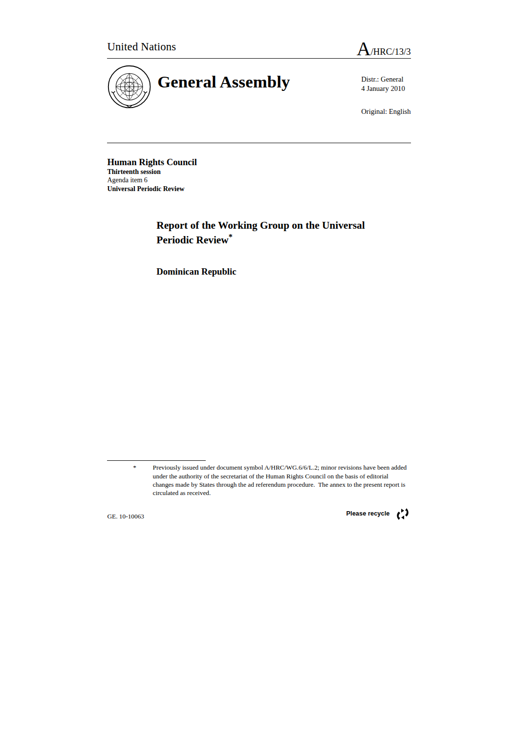United Nations
A/HRC/13/3
General Assembly
Distr.: General
4 January 2010
Original: English
Human Rights Council
Thirteenth session
Agenda item 6
Universal Periodic Review
Report of the Working Group on the Universal Periodic Review*
Dominican Republic
*
Previously issued under document symbol A/HRC/WG.6/6/L.2; minor revisions have been added under the authority of the secretariat of the Human Rights Council on the basis of editorial changes made by States through the ad referendum procedure. The annex to the present report is circulated as received.
GE. 10-10063
Please recycle